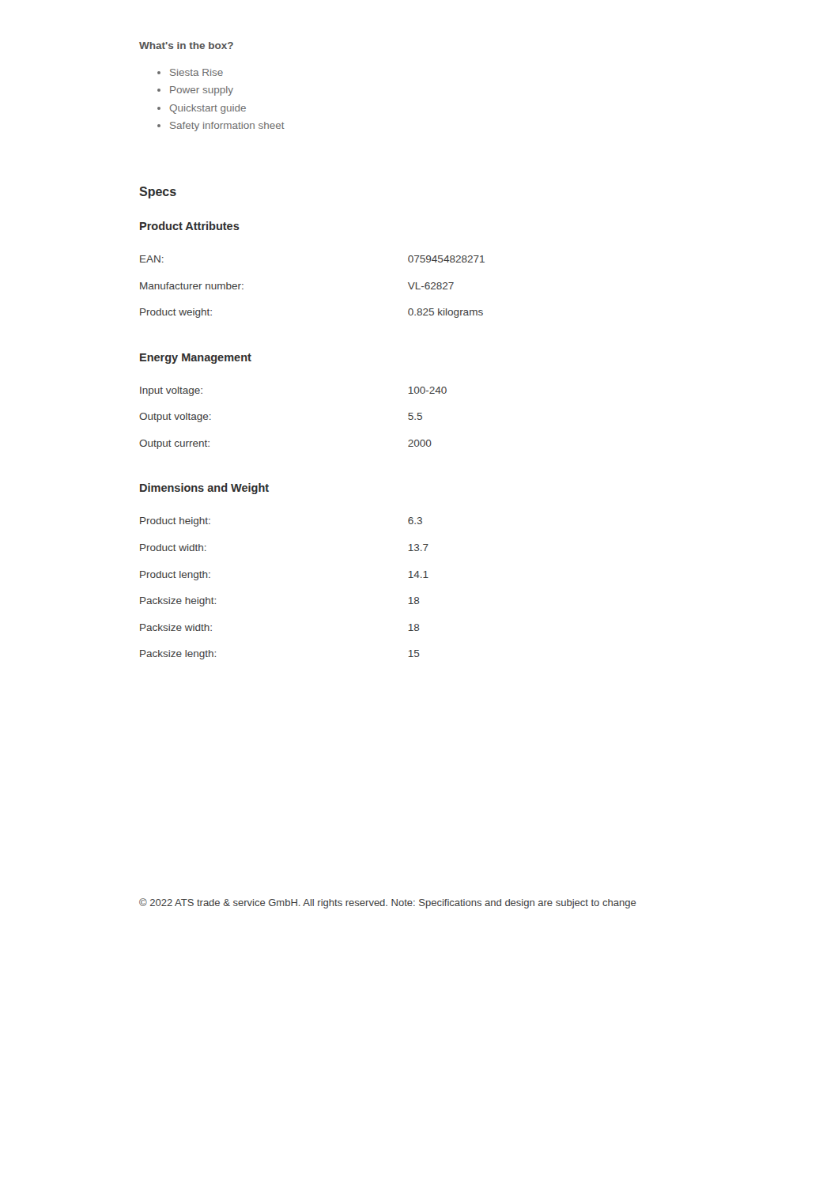What's in the box?
Siesta Rise
Power supply
Quickstart guide
Safety information sheet
Specs
Product Attributes
| EAN: | 0759454828271 |
| Manufacturer number: | VL-62827 |
| Product weight: | 0.825 kilograms |
Energy Management
| Input voltage: | 100-240 |
| Output voltage: | 5.5 |
| Output current: | 2000 |
Dimensions and Weight
| Product height: | 6.3 |
| Product width: | 13.7 |
| Product length: | 14.1 |
| Packsize height: | 18 |
| Packsize width: | 18 |
| Packsize length: | 15 |
© 2022 ATS trade & service GmbH. All rights reserved. Note: Specifications and design are subject to change